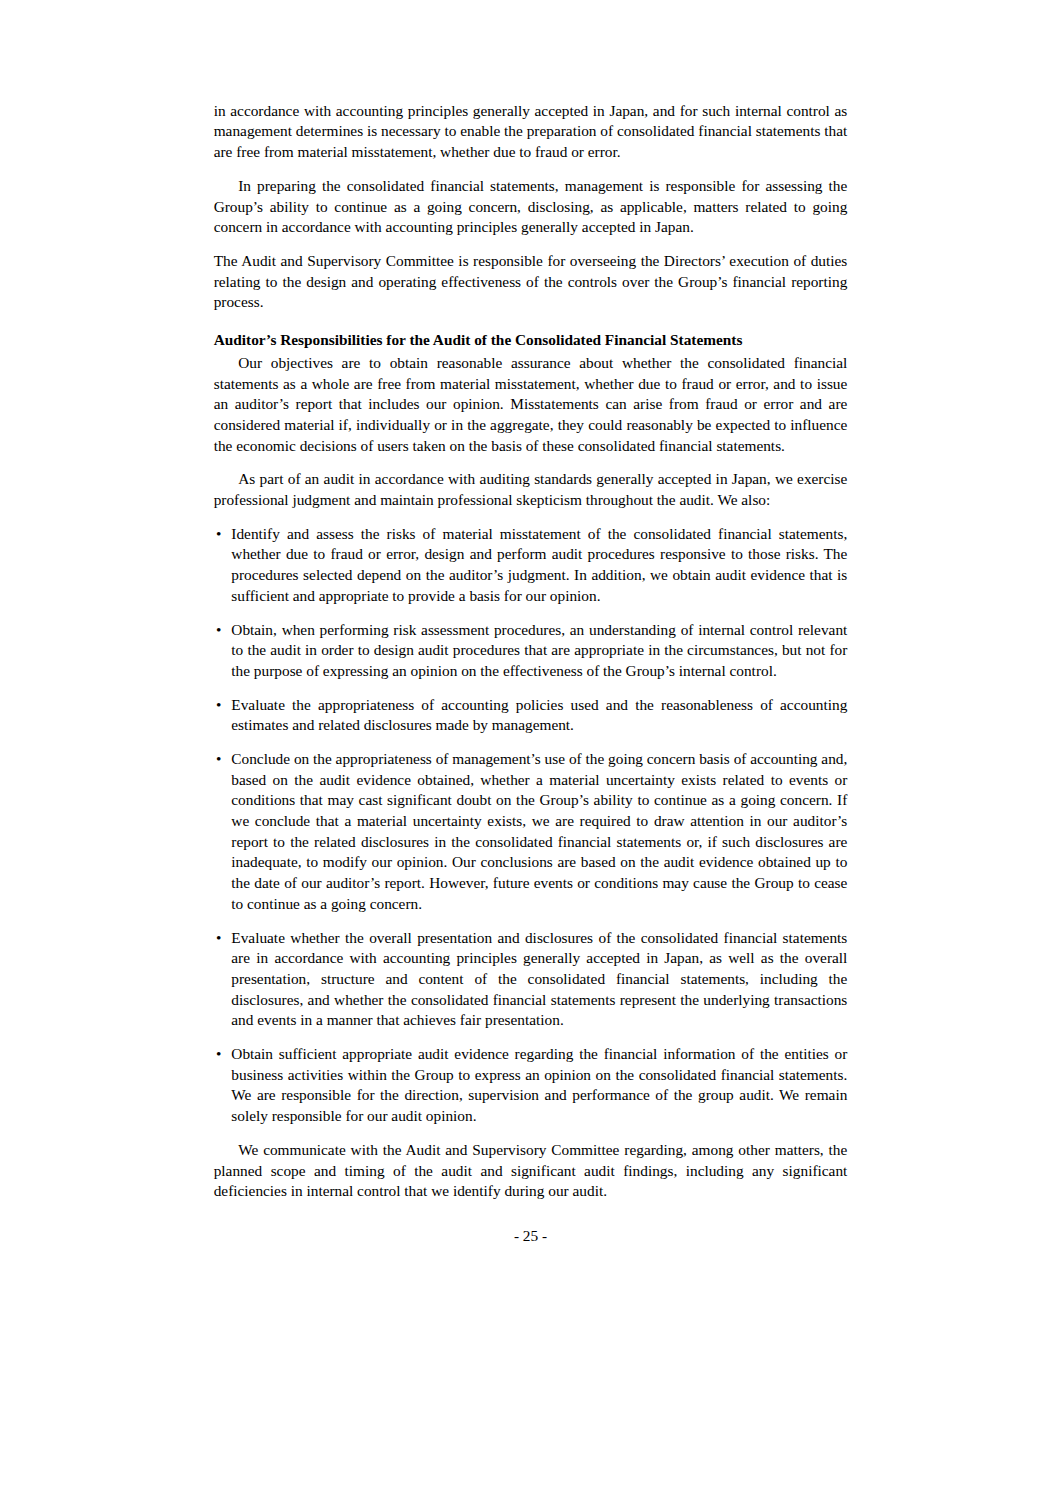in accordance with accounting principles generally accepted in Japan, and for such internal control as management determines is necessary to enable the preparation of consolidated financial statements that are free from material misstatement, whether due to fraud or error.
In preparing the consolidated financial statements, management is responsible for assessing the Group’s ability to continue as a going concern, disclosing, as applicable, matters related to going concern in accordance with accounting principles generally accepted in Japan.
The Audit and Supervisory Committee is responsible for overseeing the Directors’ execution of duties relating to the design and operating effectiveness of the controls over the Group’s financial reporting process.
Auditor’s Responsibilities for the Audit of the Consolidated Financial Statements
Our objectives are to obtain reasonable assurance about whether the consolidated financial statements as a whole are free from material misstatement, whether due to fraud or error, and to issue an auditor’s report that includes our opinion. Misstatements can arise from fraud or error and are considered material if, individually or in the aggregate, they could reasonably be expected to influence the economic decisions of users taken on the basis of these consolidated financial statements.
As part of an audit in accordance with auditing standards generally accepted in Japan, we exercise professional judgment and maintain professional skepticism throughout the audit. We also:
Identify and assess the risks of material misstatement of the consolidated financial statements, whether due to fraud or error, design and perform audit procedures responsive to those risks. The procedures selected depend on the auditor’s judgment. In addition, we obtain audit evidence that is sufficient and appropriate to provide a basis for our opinion.
Obtain, when performing risk assessment procedures, an understanding of internal control relevant to the audit in order to design audit procedures that are appropriate in the circumstances, but not for the purpose of expressing an opinion on the effectiveness of the Group’s internal control.
Evaluate the appropriateness of accounting policies used and the reasonableness of accounting estimates and related disclosures made by management.
Conclude on the appropriateness of management’s use of the going concern basis of accounting and, based on the audit evidence obtained, whether a material uncertainty exists related to events or conditions that may cast significant doubt on the Group’s ability to continue as a going concern. If we conclude that a material uncertainty exists, we are required to draw attention in our auditor’s report to the related disclosures in the consolidated financial statements or, if such disclosures are inadequate, to modify our opinion. Our conclusions are based on the audit evidence obtained up to the date of our auditor’s report. However, future events or conditions may cause the Group to cease to continue as a going concern.
Evaluate whether the overall presentation and disclosures of the consolidated financial statements are in accordance with accounting principles generally accepted in Japan, as well as the overall presentation, structure and content of the consolidated financial statements, including the disclosures, and whether the consolidated financial statements represent the underlying transactions and events in a manner that achieves fair presentation.
Obtain sufficient appropriate audit evidence regarding the financial information of the entities or business activities within the Group to express an opinion on the consolidated financial statements. We are responsible for the direction, supervision and performance of the group audit. We remain solely responsible for our audit opinion.
We communicate with the Audit and Supervisory Committee regarding, among other matters, the planned scope and timing of the audit and significant audit findings, including any significant deficiencies in internal control that we identify during our audit.
- 25 -